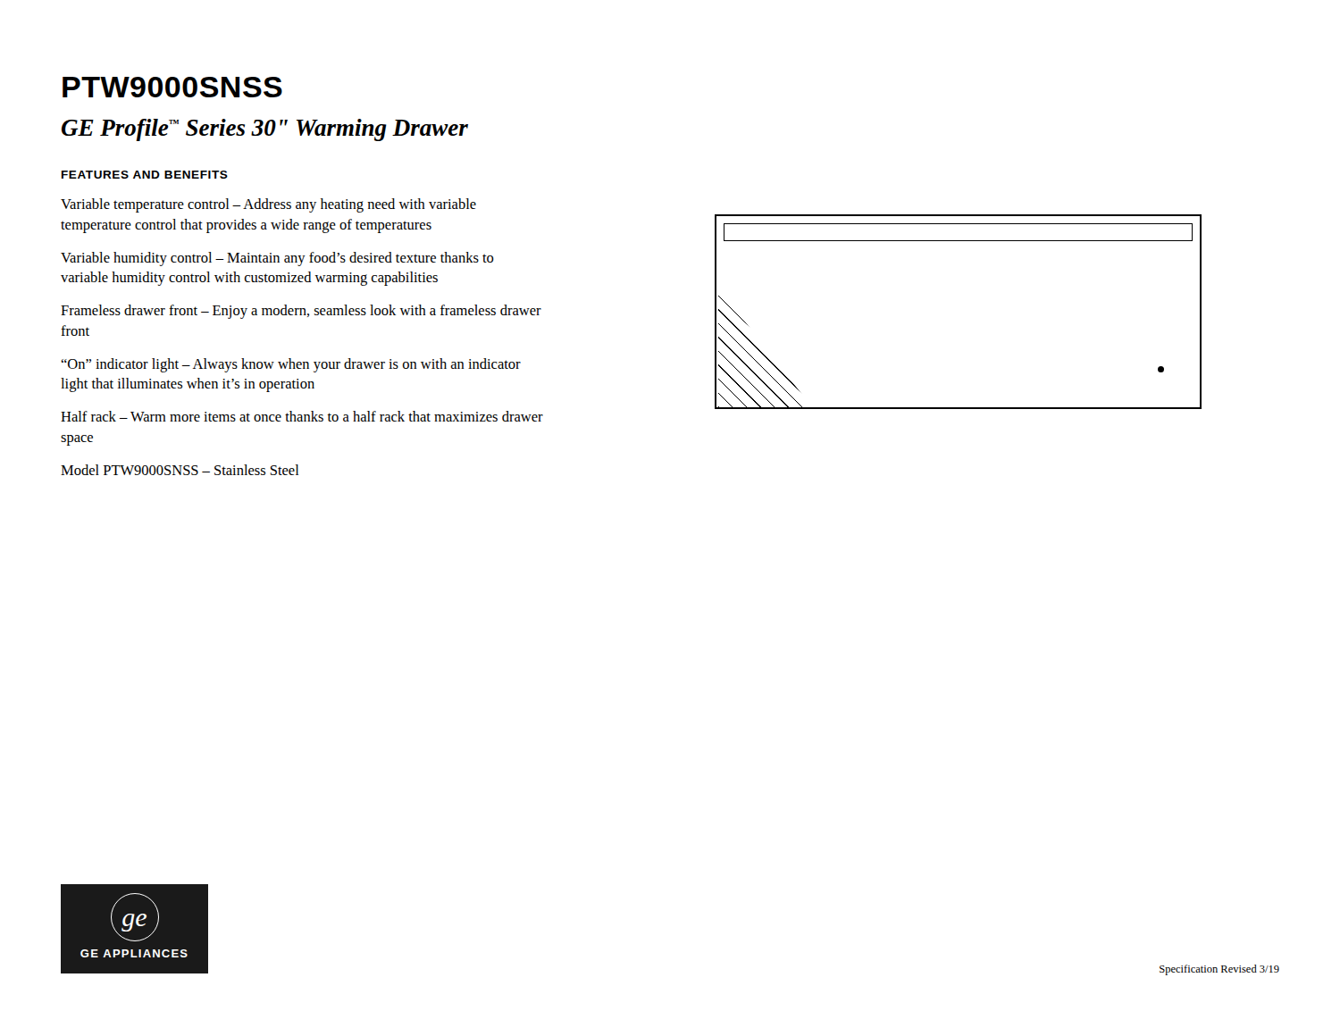PTW9000SNSS
GE Profile™ Series 30" Warming Drawer
FEATURES AND BENEFITS
Variable temperature control – Address any heating need with variable temperature control that provides a wide range of temperatures
Variable humidity control – Maintain any food’s desired texture thanks to variable humidity control with customized warming capabilities
Frameless drawer front – Enjoy a modern, seamless look with a frameless drawer front
“On” indicator light – Always know when your drawer is on with an indicator light that illuminates when it’s in operation
Half rack – Warm more items at once thanks to a half rack that maximizes drawer space
Model PTW9000SNSS – Stainless Steel
ge GE APPLIANCES
Specification Revised 3/19